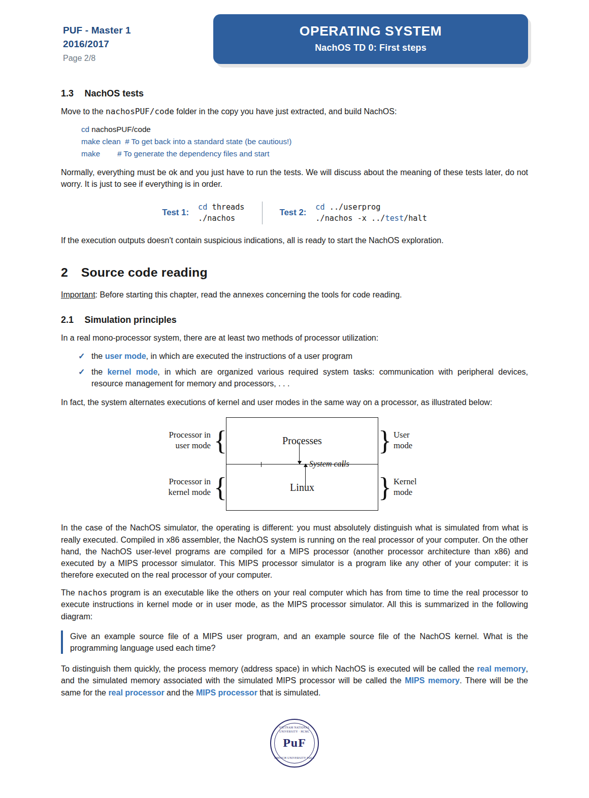PUF - Master 1
2016/2017
Page 2/8
OPERATING SYSTEM
NachOS TD 0: First steps
1.3 NachOS tests
Move to the nachosPUF/code folder in the copy you have just extracted, and build NachOS:
cd nachosPUF/code make clean # To get back into a standard state (be cautious!) make # To generate the dependency files and start
Normally, everything must be ok and you just have to run the tests. We will discuss about the meaning of these tests later, do not worry. It is just to see if everything is in order.
Test 1:
cd threads ./nachos
Test 2:
cd ../userprog ./nachos -x ../test/halt
If the execution outputs doesn't contain suspicious indications, all is ready to start the NachOS exploration.
2 Source code reading
Important: Before starting this chapter, read the annexes concerning the tools for code reading.
2.1 Simulation principles
In a real mono-processor system, there are at least two methods of processor utilization:
the user mode, in which are executed the instructions of a user program
the kernel mode, in which are organized various required system tasks: communication with peripheral devices, resource management for memory and processors, . . .
In fact, the system alternates executions of kernel and user modes in the same way on a processor, as illustrated below:
Processor in
user mode
{
Processes
}
User
mode
System calls
Processor in
kernel mode
{
Linux
}
Kernel
mode
In the case of the NachOS simulator, the operating is different: you must absolutely distinguish what is simulated from what is really executed. Compiled in x86 assembler, the NachOS system is running on the real processor of your computer. On the other hand, the NachOS user-level programs are compiled for a MIPS processor (another processor architecture than x86) and executed by a MIPS processor simulator. This MIPS processor simulator is a program like any other of your computer: it is therefore executed on the real processor of your computer.
The nachos program is an executable like the others on your real computer which has from time to time the real processor to execute instructions in kernel mode or in user mode, as the MIPS processor simulator. All this is summarized in the following diagram:
Give an example source file of a MIPS user program, and an example source file of the NachOS kernel. What is the programming language used each time?
To distinguish them quickly, the process memory (address space) in which NachOS is executed will be called the real memory, and the simulated memory associated with the simulated MIPS processor will be called the MIPS memory. There will be the same for the real processor and the MIPS processor that is simulated.
VIETNAM NATIONAL UNIVERSITY · HCMC
PuF
FRENCH UNIVERSITY POLE